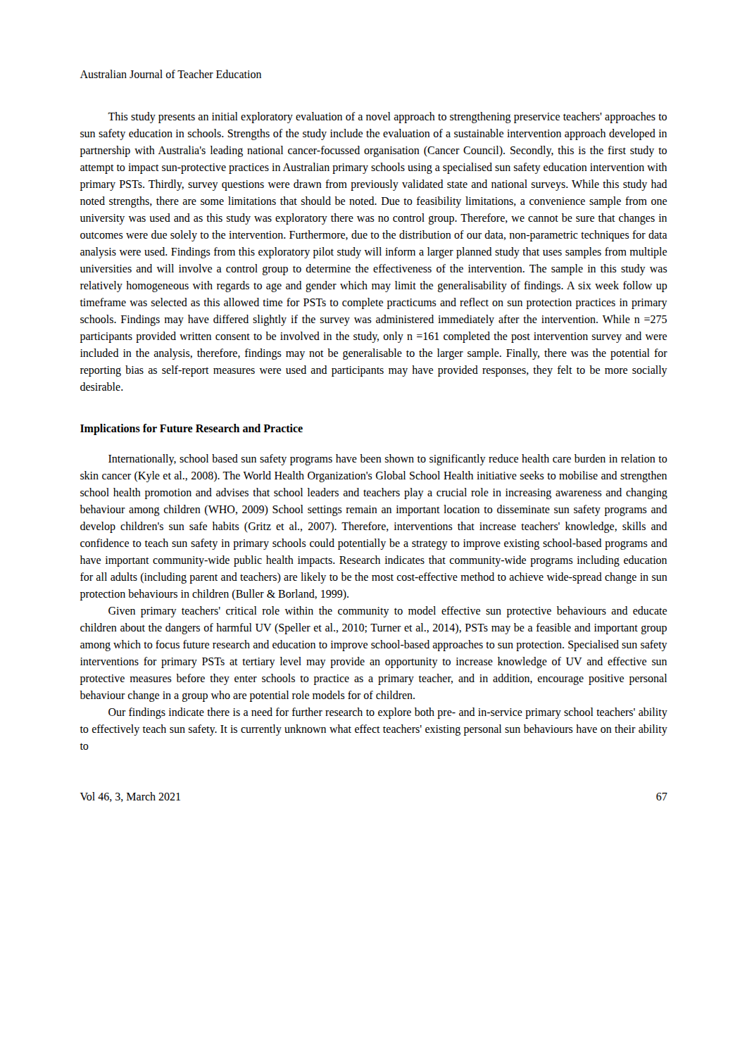Australian Journal of Teacher Education
This study presents an initial exploratory evaluation of a novel approach to strengthening preservice teachers' approaches to sun safety education in schools. Strengths of the study include the evaluation of a sustainable intervention approach developed in partnership with Australia's leading national cancer-focussed organisation (Cancer Council). Secondly, this is the first study to attempt to impact sun-protective practices in Australian primary schools using a specialised sun safety education intervention with primary PSTs. Thirdly, survey questions were drawn from previously validated state and national surveys. While this study had noted strengths, there are some limitations that should be noted. Due to feasibility limitations, a convenience sample from one university was used and as this study was exploratory there was no control group. Therefore, we cannot be sure that changes in outcomes were due solely to the intervention. Furthermore, due to the distribution of our data, non-parametric techniques for data analysis were used. Findings from this exploratory pilot study will inform a larger planned study that uses samples from multiple universities and will involve a control group to determine the effectiveness of the intervention. The sample in this study was relatively homogeneous with regards to age and gender which may limit the generalisability of findings. A six week follow up timeframe was selected as this allowed time for PSTs to complete practicums and reflect on sun protection practices in primary schools. Findings may have differed slightly if the survey was administered immediately after the intervention. While n =275 participants provided written consent to be involved in the study, only n =161 completed the post intervention survey and were included in the analysis, therefore, findings may not be generalisable to the larger sample. Finally, there was the potential for reporting bias as self-report measures were used and participants may have provided responses, they felt to be more socially desirable.
Implications for Future Research and Practice
Internationally, school based sun safety programs have been shown to significantly reduce health care burden in relation to skin cancer (Kyle et al., 2008). The World Health Organization's Global School Health initiative seeks to mobilise and strengthen school health promotion and advises that school leaders and teachers play a crucial role in increasing awareness and changing behaviour among children (WHO, 2009) School settings remain an important location to disseminate sun safety programs and develop children's sun safe habits (Gritz et al., 2007). Therefore, interventions that increase teachers' knowledge, skills and confidence to teach sun safety in primary schools could potentially be a strategy to improve existing school-based programs and have important community-wide public health impacts. Research indicates that community-wide programs including education for all adults (including parent and teachers) are likely to be the most cost-effective method to achieve wide-spread change in sun protection behaviours in children (Buller & Borland, 1999).
Given primary teachers' critical role within the community to model effective sun protective behaviours and educate children about the dangers of harmful UV (Speller et al., 2010; Turner et al., 2014), PSTs may be a feasible and important group among which to focus future research and education to improve school-based approaches to sun protection. Specialised sun safety interventions for primary PSTs at tertiary level may provide an opportunity to increase knowledge of UV and effective sun protective measures before they enter schools to practice as a primary teacher, and in addition, encourage positive personal behaviour change in a group who are potential role models for of children.
Our findings indicate there is a need for further research to explore both pre- and in-service primary school teachers' ability to effectively teach sun safety. It is currently unknown what effect teachers' existing personal sun behaviours have on their ability to
Vol 46, 3, March 2021 67